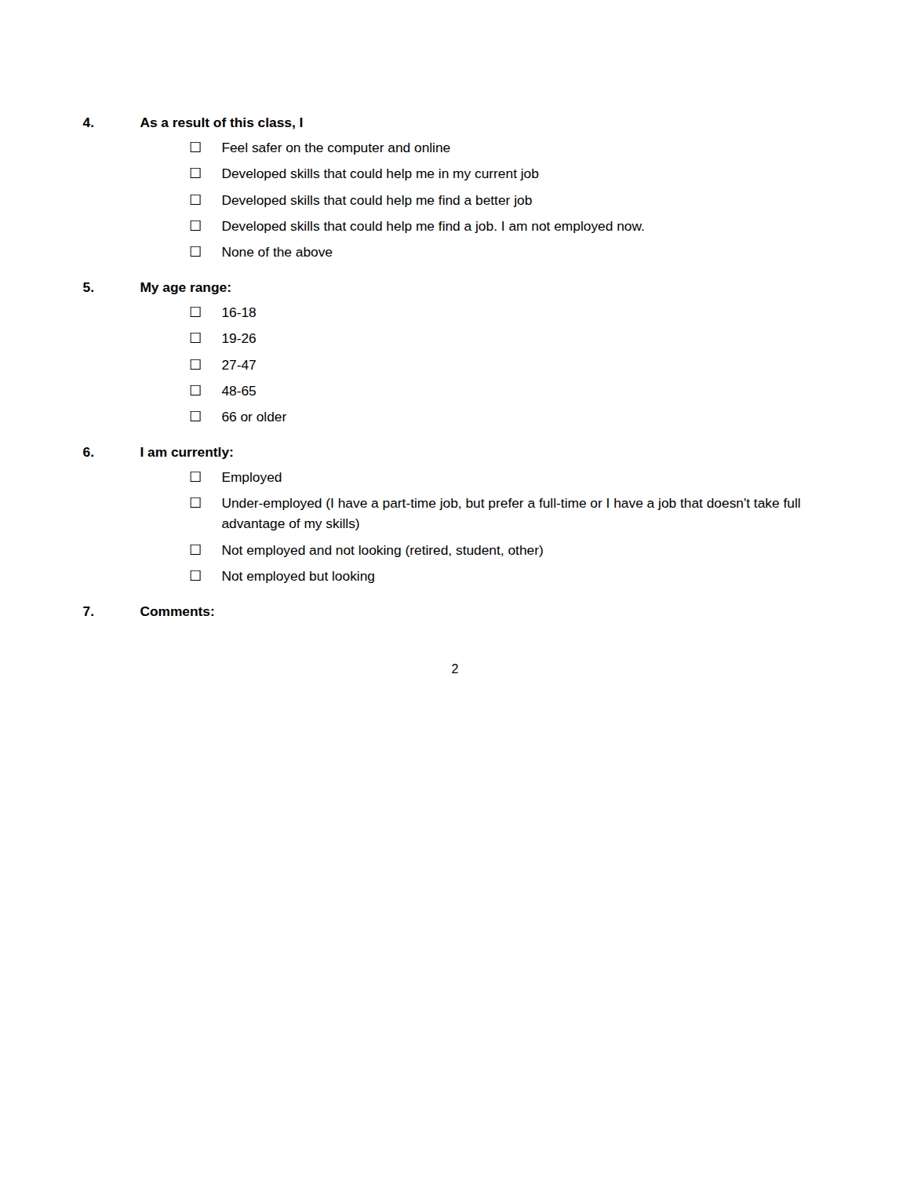As a result of this class, I
Feel safer on the computer and online
Developed skills that could help me in my current job
Developed skills that could help me find a better job
Developed skills that could help me find a job. I am not employed now.
None of the above
My age range:
16-18
19-26
27-47
48-65
66 or older
I am currently:
Employed
Under-employed (I have a part-time job, but prefer a full-time or I have a job that doesn't take full advantage of my skills)
Not employed and not looking (retired, student, other)
Not employed but looking
Comments:
2